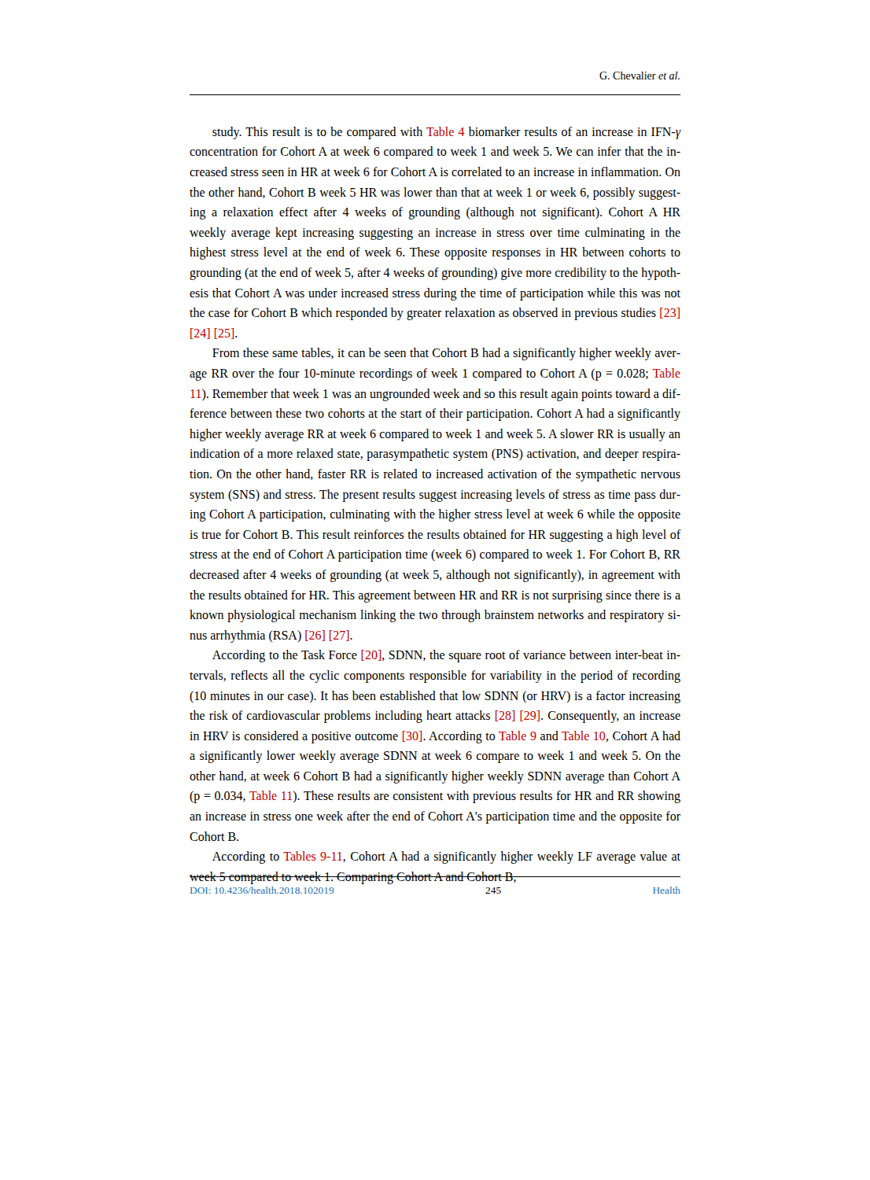G. Chevalier et al.
study. This result is to be compared with Table 4 biomarker results of an increase in IFN-γ concentration for Cohort A at week 6 compared to week 1 and week 5. We can infer that the increased stress seen in HR at week 6 for Cohort A is correlated to an increase in inflammation. On the other hand, Cohort B week 5 HR was lower than that at week 1 or week 6, possibly suggesting a relaxation effect after 4 weeks of grounding (although not significant). Cohort A HR weekly average kept increasing suggesting an increase in stress over time culminating in the highest stress level at the end of week 6. These opposite responses in HR between cohorts to grounding (at the end of week 5, after 4 weeks of grounding) give more credibility to the hypothesis that Cohort A was under increased stress during the time of participation while this was not the case for Cohort B which responded by greater relaxation as observed in previous studies [23] [24] [25].
From these same tables, it can be seen that Cohort B had a significantly higher weekly average RR over the four 10-minute recordings of week 1 compared to Cohort A (p = 0.028; Table 11). Remember that week 1 was an ungrounded week and so this result again points toward a difference between these two cohorts at the start of their participation. Cohort A had a significantly higher weekly average RR at week 6 compared to week 1 and week 5. A slower RR is usually an indication of a more relaxed state, parasympathetic system (PNS) activation, and deeper respiration. On the other hand, faster RR is related to increased activation of the sympathetic nervous system (SNS) and stress. The present results suggest increasing levels of stress as time pass during Cohort A participation, culminating with the higher stress level at week 6 while the opposite is true for Cohort B. This result reinforces the results obtained for HR suggesting a high level of stress at the end of Cohort A participation time (week 6) compared to week 1. For Cohort B, RR decreased after 4 weeks of grounding (at week 5, although not significantly), in agreement with the results obtained for HR. This agreement between HR and RR is not surprising since there is a known physiological mechanism linking the two through brainstem networks and respiratory sinus arrhythmia (RSA) [26] [27].
According to the Task Force [20], SDNN, the square root of variance between inter-beat intervals, reflects all the cyclic components responsible for variability in the period of recording (10 minutes in our case). It has been established that low SDNN (or HRV) is a factor increasing the risk of cardiovascular problems including heart attacks [28] [29]. Consequently, an increase in HRV is considered a positive outcome [30]. According to Table 9 and Table 10, Cohort A had a significantly lower weekly average SDNN at week 6 compare to week 1 and week 5. On the other hand, at week 6 Cohort B had a significantly higher weekly SDNN average than Cohort A (p = 0.034, Table 11). These results are consistent with previous results for HR and RR showing an increase in stress one week after the end of Cohort A's participation time and the opposite for Cohort B.
According to Tables 9-11, Cohort A had a significantly higher weekly LF average value at week 5 compared to week 1. Comparing Cohort A and Cohort B,
DOI: 10.4236/health.2018.102019 245 Health